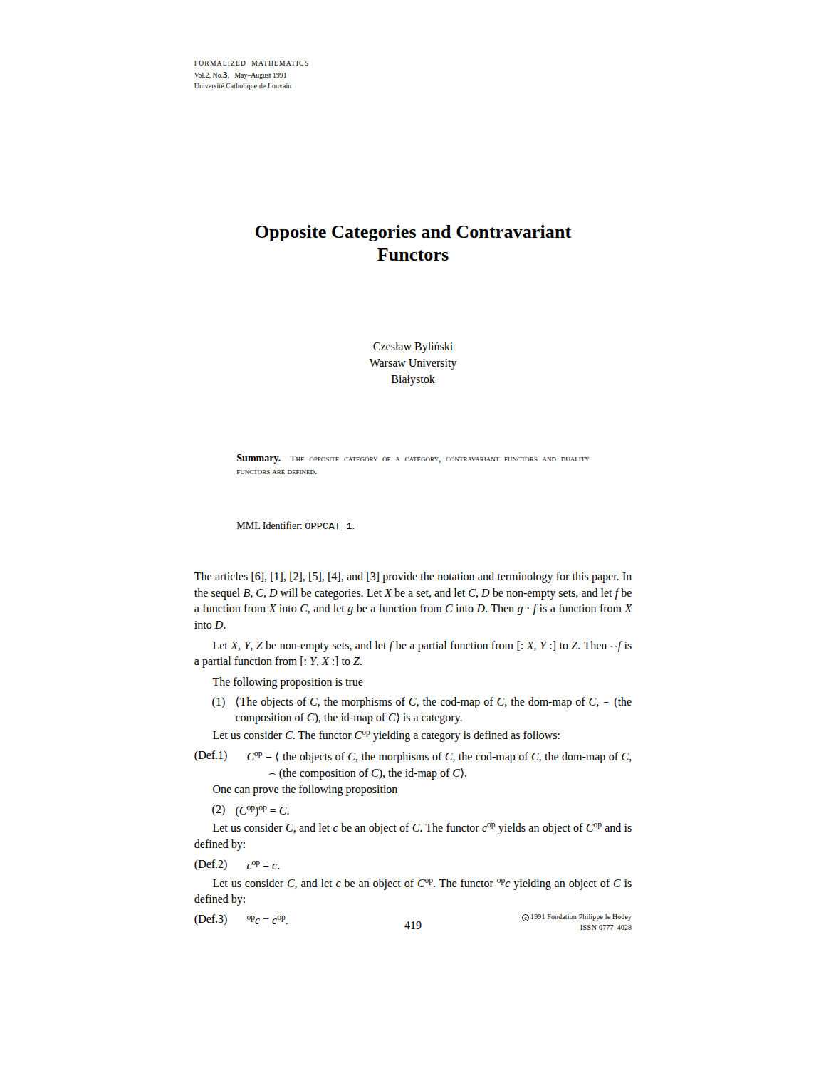FORMALIZED MATHEMATICS
Vol.2, No.3, May–August 1991
Université Catholique de Louvain
Opposite Categories and Contravariant
Functors
Czesław Byliński
Warsaw University
Białystok
Summary. The opposite category of a category, contravariant functors and duality functors are defined.
MML Identifier: OPPCAT_1.
The articles [6], [1], [2], [5], [4], and [3] provide the notation and terminology for this paper. In the sequel B, C, D will be categories. Let X be a set, and let C, D be non-empty sets, and let f be a function from X into C, and let g be a function from C into D. Then g · f is a function from X into D.
Let X, Y, Z be non-empty sets, and let f be a partial function from [: X, Y :] to Z. Then ⌢f is a partial function from [: Y, X :] to Z.
The following proposition is true
(1)
⟨The objects of C, the morphisms of C, the cod-map of C, the dom-map of C, ⌢ (the composition of C), the id-map of C⟩ is a category.
Let us consider C. The functor Cop yielding a category is defined as follows:
(Def.1)
Cop = ⟨ the objects of C, the morphisms of C, the cod-map of C, the dom-map of C, ⌢ (the composition of C), the id-map of C⟩.
One can prove the following proposition
(2)
(Cop)op = C.
Let us consider C, and let c be an object of C. The functor cop yields an object of Cop and is defined by:
(Def.2)
cop = c.
Let us consider C, and let c be an object of Cop. The functor op c yielding an object of C is defined by:
(Def.3)
op c = cop.
419
c1991 Fondation Philippe le Hodey
ISSN 0777–4028